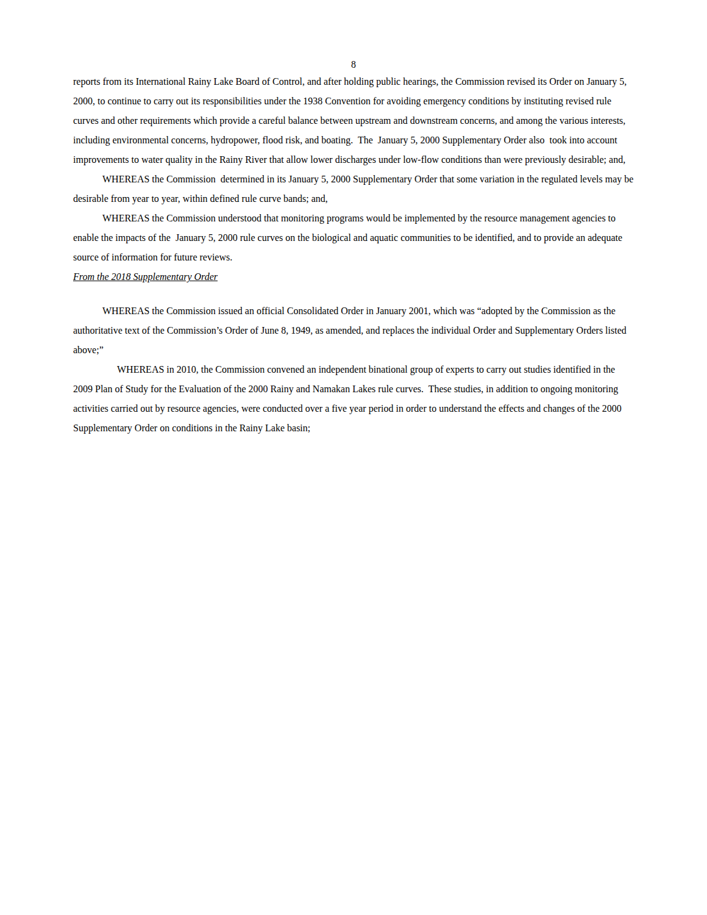8
reports from its International Rainy Lake Board of Control, and after holding public hearings, the Commission revised its Order on January 5, 2000, to continue to carry out its responsibilities under the 1938 Convention for avoiding emergency conditions by instituting revised rule curves and other requirements which provide a careful balance between upstream and downstream concerns, and among the various interests, including environmental concerns, hydropower, flood risk, and boating. The January 5, 2000 Supplementary Order also took into account improvements to water quality in the Rainy River that allow lower discharges under low-flow conditions than were previously desirable; and,
WHEREAS the Commission determined in its January 5, 2000 Supplementary Order that some variation in the regulated levels may be desirable from year to year, within defined rule curve bands; and,
WHEREAS the Commission understood that monitoring programs would be implemented by the resource management agencies to enable the impacts of the January 5, 2000 rule curves on the biological and aquatic communities to be identified, and to provide an adequate source of information for future reviews.
From the 2018 Supplementary Order
WHEREAS the Commission issued an official Consolidated Order in January 2001, which was “adopted by the Commission as the authoritative text of the Commission’s Order of June 8, 1949, as amended, and replaces the individual Order and Supplementary Orders listed above;”
WHEREAS in 2010, the Commission convened an independent binational group of experts to carry out studies identified in the 2009 Plan of Study for the Evaluation of the 2000 Rainy and Namakan Lakes rule curves. These studies, in addition to ongoing monitoring activities carried out by resource agencies, were conducted over a five year period in order to understand the effects and changes of the 2000 Supplementary Order on conditions in the Rainy Lake basin;